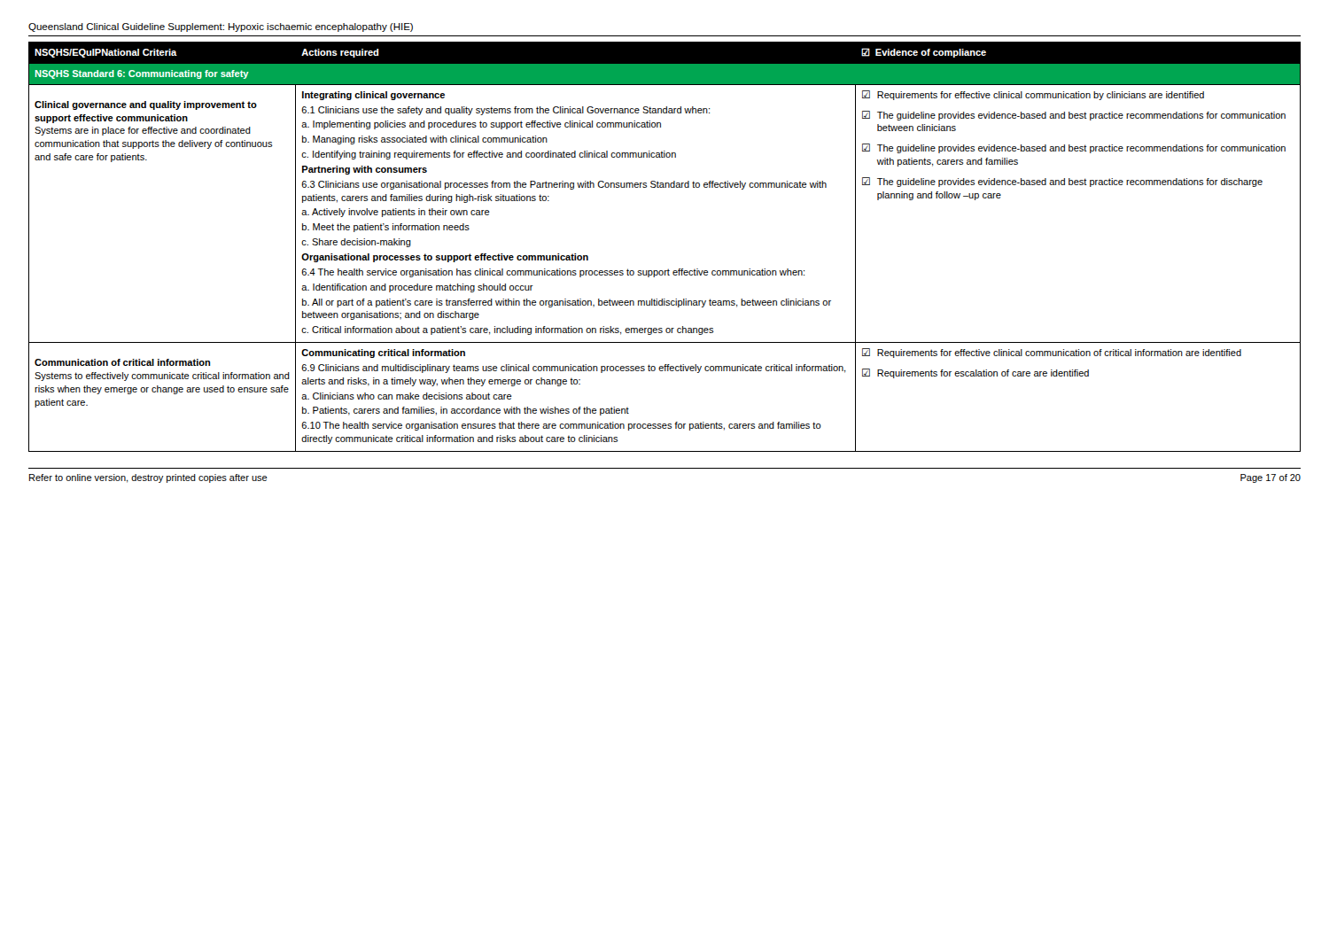Queensland Clinical Guideline Supplement: Hypoxic ischaemic encephalopathy (HIE)
| NSQHS/EQuIPNational Criteria | Actions required | ☑ Evidence of compliance |
| --- | --- | --- |
| NSQHS Standard 6: Communicating for safety |
| Clinical governance and quality improvement to support effective communication Systems are in place for effective and coordinated communication that supports the delivery of continuous and safe care for patients. | Integrating clinical governance 6.1 Clinicians use the safety and quality systems from the Clinical Governance Standard when: a. Implementing policies and procedures to support effective clinical communication b. Managing risks associated with clinical communication c. Identifying training requirements for effective and coordinated clinical communication Partnering with consumers 6.3 Clinicians use organisational processes from the Partnering with Consumers Standard to effectively communicate with patients, carers and families during high-risk situations to: a. Actively involve patients in their own care b. Meet the patient’s information needs c. Share decision-making Organisational processes to support effective communication 6.4 The health service organisation has clinical communications processes to support effective communication when: a. Identification and procedure matching should occur b. All or part of a patient’s care is transferred within the organisation, between multidisciplinary teams, between clinicians or between organisations; and on discharge c. Critical information about a patient’s care, including information on risks, emerges or changes | Requirements for effective clinical communication by clinicians are identified The guideline provides evidence-based and best practice recommendations for communication between clinicians The guideline provides evidence-based and best practice recommendations for communication with patients, carers and families The guideline provides evidence-based and best practice recommendations for discharge planning and follow –up care |
| Communication of critical information Systems to effectively communicate critical information and risks when they emerge or change are used to ensure safe patient care. | Communicating critical information 6.9 Clinicians and multidisciplinary teams use clinical communication processes to effectively communicate critical information, alerts and risks, in a timely way, when they emerge or change to: a. Clinicians who can make decisions about care b. Patients, carers and families, in accordance with the wishes of the patient 6.10 The health service organisation ensures that there are communication processes for patients, carers and families to directly communicate critical information and risks about care to clinicians | Requirements for effective clinical communication of critical information are identified Requirements for escalation of care are identified |
Refer to online version, destroy printed copies after use Page 17 of 20